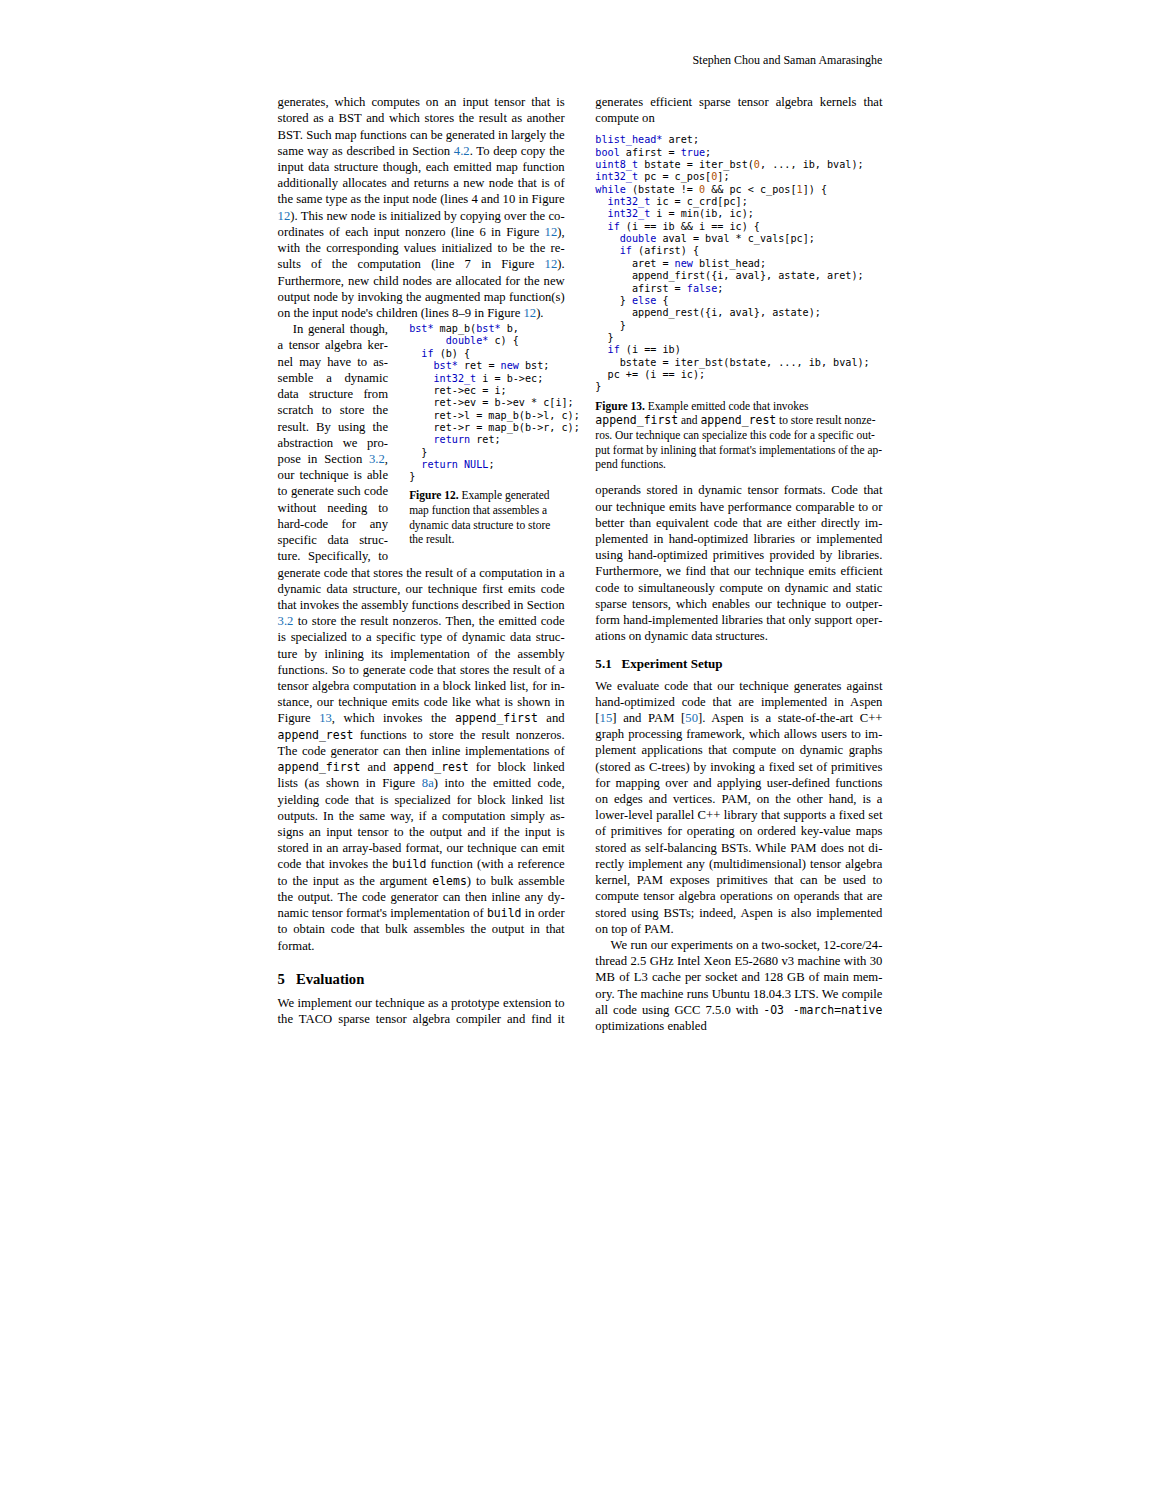Stephen Chou and Saman Amarasinghe
generates, which computes on an input tensor that is stored as a BST and which stores the result as another BST. Such map functions can be generated in largely the same way as described in Section 4.2. To deep copy the input data structure though, each emitted map function additionally allocates and returns a new node that is of the same type as the input node (lines 4 and 10 in Figure 12). This new node is initialized by copying over the coordinates of each input nonzero (line 6 in Figure 12), with the corresponding values initialized to be the results of the computation (line 7 in Figure 12). Furthermore, new child nodes are allocated for the new output node by invoking the augmented map function(s) on the input node's children (lines 8–9 in Figure 12).
bst* map_b(bst* b,
      double* c) {
  if (b) {
    bst* ret = new bst;
    int32_t i = b->ec;
    ret->ec = i;
    ret->ev = b->ev * c[i];
    ret->l = map_b(b->l, c);
    ret->r = map_b(b->r, c);
    return ret;
  }
  return NULL;
}
Figure 12. Example generated map function that assembles a dynamic data structure to store the result.
In general though, a tensor algebra kernel may have to assemble a dynamic data structure from scratch to store the result. By using the abstraction we propose in Section 3.2, our technique is able to generate such code without needing to hard-code for any specific data structure. Specifically, to generate code that stores the result of a computation in a dynamic data structure, our technique first emits code that invokes the assembly functions described in Section 3.2 to store the result nonzeros. Then, the emitted code is specialized to a specific type of dynamic data structure by inlining its implementation of the assembly functions. So to generate code that stores the result of a tensor algebra computation in a block linked list, for instance, our technique emits code like what is shown in Figure 13, which invokes the append_first and append_rest functions to store the result nonzeros. The code generator can then inline implementations of append_first and append_rest for block linked lists (as shown in Figure 8a) into the emitted code, yielding code that is specialized for block linked list outputs. In the same way, if a computation simply assigns an input tensor to the output and if the input is stored in an array-based format, our technique can emit code that invokes the build function (with a reference to the input as the argument elems) to bulk assemble the output. The code generator can then inline any dynamic tensor format's implementation of build in order to obtain code that bulk assembles the output in that format.
5 Evaluation
We implement our technique as a prototype extension to the TACO sparse tensor algebra compiler and find it generates efficient sparse tensor algebra kernels that compute on
blist_head* aret;
bool afirst = true;
uint8_t bstate = iter_bst(0, ..., ib, bval);
int32_t pc = c_pos[0];
while (bstate != 0 && pc < c_pos[1]) {
  int32_t ic = c_crd[pc];
  int32_t i = min(ib, ic);
  if (i == ib && i == ic) {
    double aval = bval * c_vals[pc];
    if (afirst) {
      aret = new blist_head;
      append_first({i, aval}, astate, aret);
      afirst = false;
    } else {
      append_rest({i, aval}, astate);
    }
  }
  if (i == ib)
    bstate = iter_bst(bstate, ..., ib, bval);
  pc += (i == ic);
}
Figure 13. Example emitted code that invokes append_first and append_rest to store result nonzeros. Our technique can specialize this code for a specific output format by inlining that format's implementations of the append functions.
operands stored in dynamic tensor formats. Code that our technique emits have performance comparable to or better than equivalent code that are either directly implemented in hand-optimized libraries or implemented using hand-optimized primitives provided by libraries. Furthermore, we find that our technique emits efficient code to simultaneously compute on dynamic and static sparse tensors, which enables our technique to outperform hand-implemented libraries that only support operations on dynamic data structures.
5.1 Experiment Setup
We evaluate code that our technique generates against hand-optimized code that are implemented in Aspen [15] and PAM [50]. Aspen is a state-of-the-art C++ graph processing framework, which allows users to implement applications that compute on dynamic graphs (stored as C-trees) by invoking a fixed set of primitives for mapping over and applying user-defined functions on edges and vertices. PAM, on the other hand, is a lower-level parallel C++ library that supports a fixed set of primitives for operating on ordered key-value maps stored as self-balancing BSTs. While PAM does not directly implement any (multidimensional) tensor algebra kernel, PAM exposes primitives that can be used to compute tensor algebra operations on operands that are stored using BSTs; indeed, Aspen is also implemented on top of PAM.
We run our experiments on a two-socket, 12-core/24-thread 2.5 GHz Intel Xeon E5-2680 v3 machine with 30 MB of L3 cache per socket and 128 GB of main memory. The machine runs Ubuntu 18.04.3 LTS. We compile all code using GCC 7.5.0 with -O3 -march=native optimizations enabled